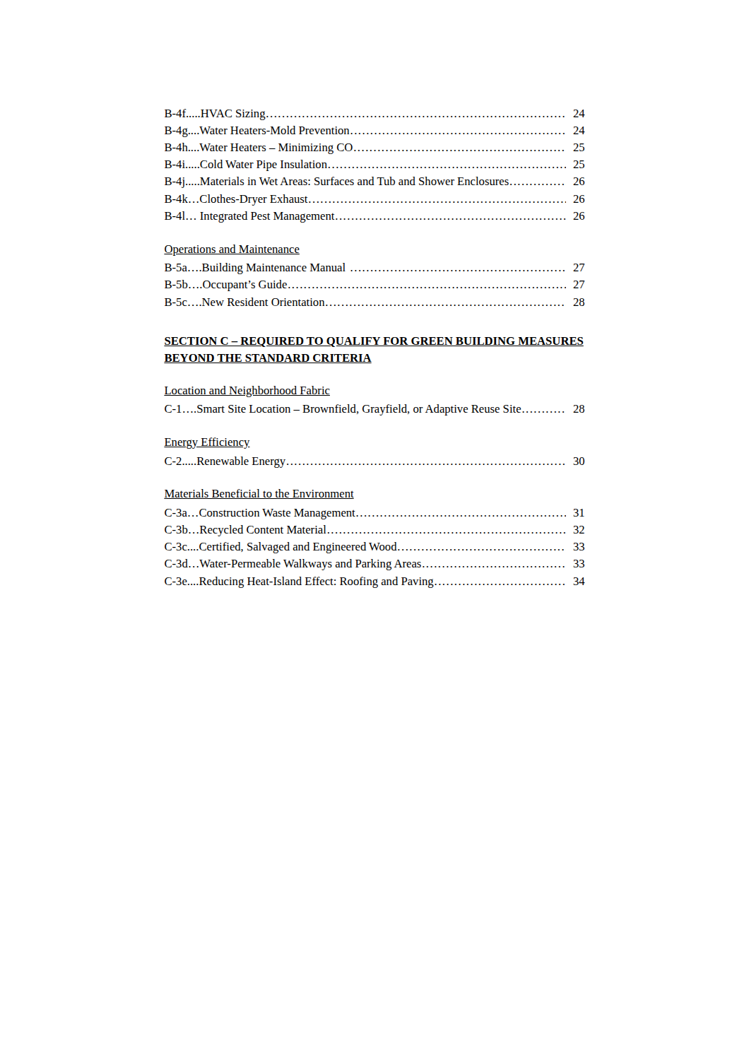B-4f.....HVAC Sizing................................................................................................................. 24
B-4g....Water Heaters-Mold Prevention................................................................................. 24
B-4h....Water Heaters – Minimizing CO................................................................................ 25
B-4i.....Cold Water Pipe Insulation.......................................................................................... 25
B-4j.....Materials in Wet Areas: Surfaces and Tub and Shower Enclosures.............................. 26
B-4k…Clothes-Dryer Exhaust.................................................................................................. 26
B-4l… Integrated Pest Management....................................................................................... 26
Operations and Maintenance
B-5a….Building Maintenance Manual ................................................................................... 27
B-5b….Occupant’s Guide....................................................................................................... 27
B-5c….New Resident Orientation............................................................................................. 28
SECTION C – REQUIRED TO QUALIFY FOR GREEN BUILDING MEASURES
BEYOND THE STANDARD CRITERIA
Location and Neighborhood Fabric
C-1….Smart Site Location – Brownfield, Grayfield, or Adaptive Reuse Site........................... 28
Energy Efficiency
C-2.....Renewable Energy......................................................................................................... 30
Materials Beneficial to the Environment
C-3a…Construction Waste Management................................................................................. 31
C-3b…Recycled Content Material........................................................................................... 32
C-3c....Certified, Salvaged and Engineered Wood..................................................................... 33
C-3d…Water-Permeable Walkways and Parking Areas.......................................................... 33
C-3e....Reducing Heat-Island Effect: Roofing and Paving........................................................ 34